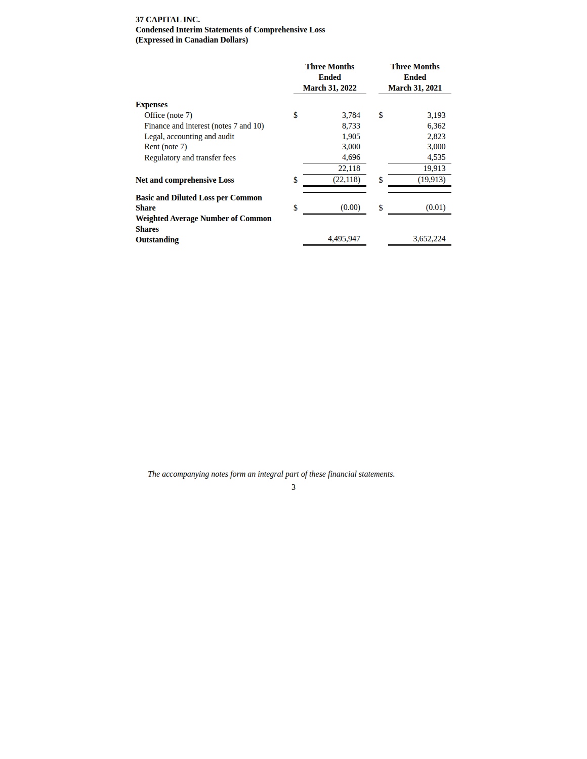37 CAPITAL INC.
Condensed Interim Statements of Comprehensive Loss
(Expressed in Canadian Dollars)
| | | Three Months Ended March 31, 2022 | | Three Months Ended March 31, 2021 |
| Expenses | | | | | | |
| Office (note 7) | | $ | 3,784 | | $ | 3,193 |
| Finance and interest (notes 7 and 10) | | | 8,733 | | | 6,362 |
| Legal, accounting and audit | | | 1,905 | | | 2,823 |
| Rent (note 7) | | | 3,000 | | | 3,000 |
| Regulatory and transfer fees | | | 4,696 | | | 4,535 |
| | | | 22,118 | | | 19,913 |
| Net and comprehensive Loss | | $ | (22,118) | | $ | (19,913) |
| Basic and Diluted Loss per Common Share | | $ | (0.00) | | $ | (0.01) |
| Weighted Average Number of Common Shares Outstanding | | | 4,495,947 | | | 3,652,224 |
The accompanying notes form an integral part of these financial statements.
3